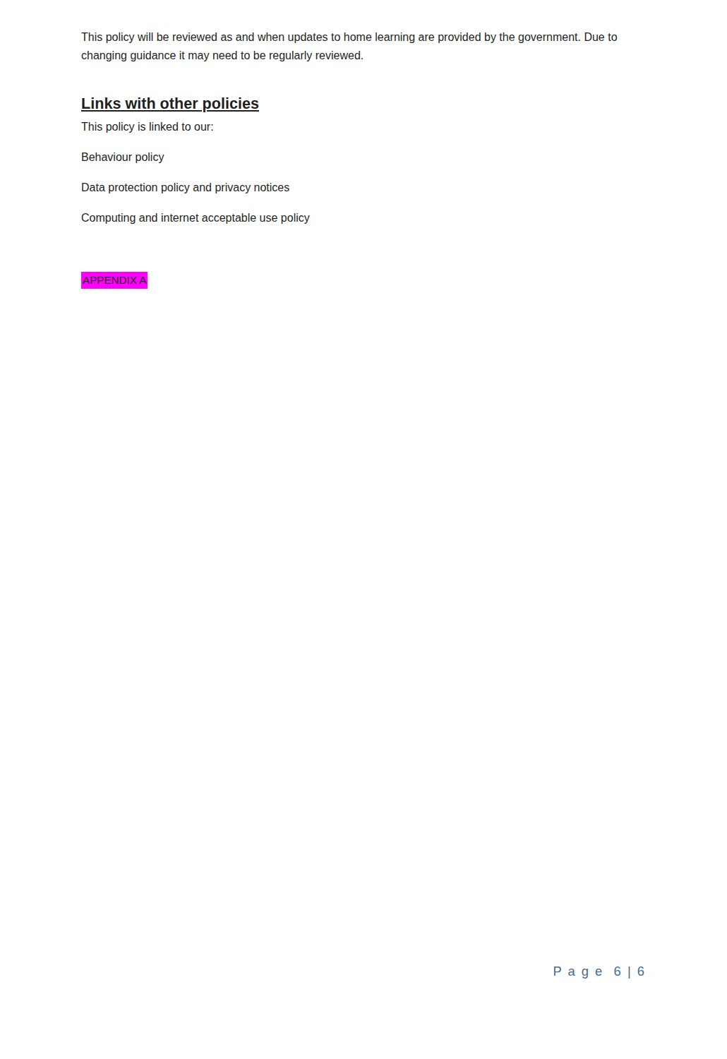This policy will be reviewed as and when updates to home learning are provided by the government. Due to changing guidance it may need to be regularly reviewed.
Links with other policies
This policy is linked to our:
Behaviour policy
Data protection policy and privacy notices
Computing and internet acceptable use policy
APPENDIX A
P a g e 6 | 6